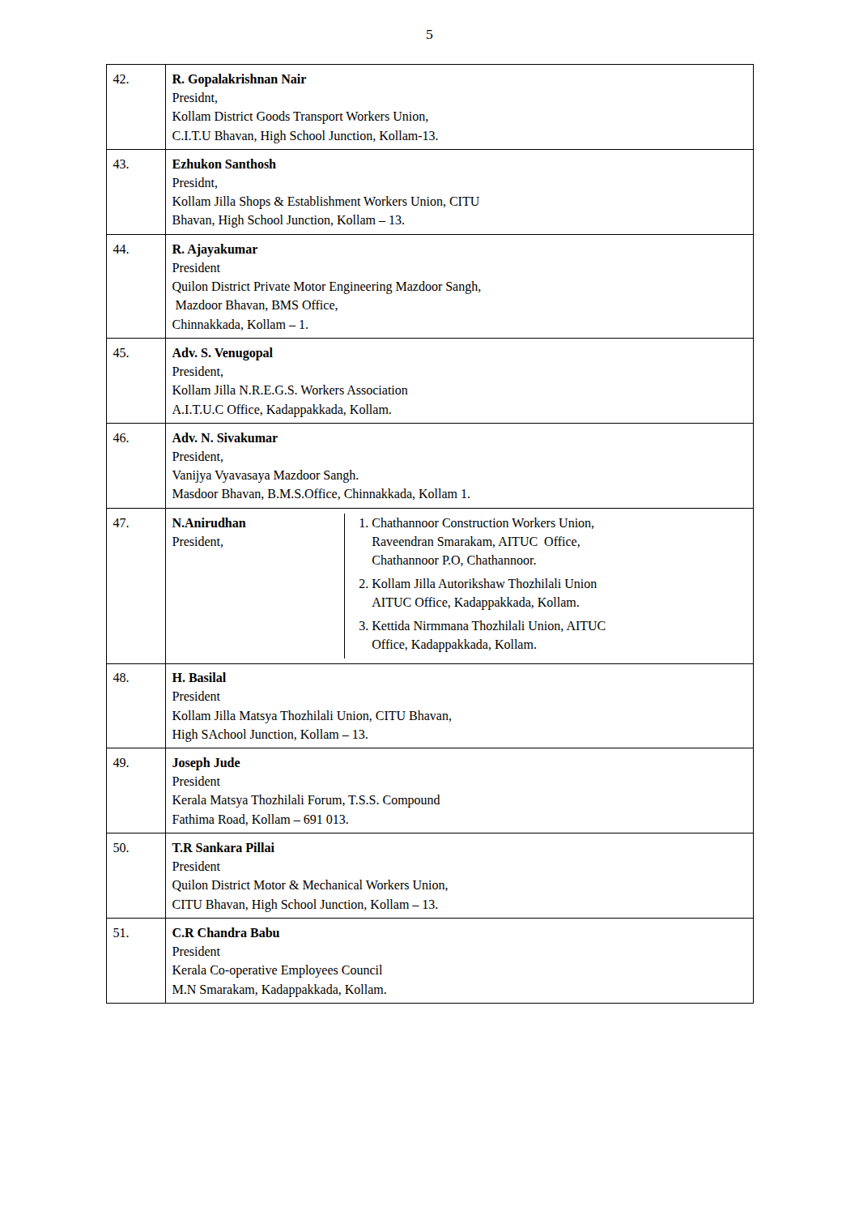5
| 42. | R. Gopalakrishnan Nair Presidnt, Kollam District Goods Transport Workers Union, C.I.T.U Bhavan, High School Junction, Kollam-13. |
| 43. | Ezhukon Santhosh Presidnt, Kollam Jilla Shops & Establishment Workers Union, CITU Bhavan, High School Junction, Kollam – 13. |
| 44. | R. Ajayakumar President Quilon District Private Motor Engineering Mazdoor Sangh, Mazdoor Bhavan, BMS Office, Chinnakkada, Kollam – 1. |
| 45. | Adv. S. Venugopal President, Kollam Jilla N.R.E.G.S. Workers Association A.I.T.U.C Office, Kadappakkada, Kollam. |
| 46. | Adv. N. Sivakumar President, Vanijya Vyavasaya Mazdoor Sangh. Masdoor Bhavan, B.M.S.Office, Chinnakkada, Kollam 1. |
| 47. | / N.Anirudhan President, / Chathannoor Construction Workers Union, Raveendran Smarakam, AITUC Office, Chathannoor P.O, Chathannoor. Kollam Jilla Autorikshaw Thozhilali Union AITUC Office, Kadappakkada, Kollam. Kettida Nirmmana Thozhilali Union, AITUC Office, Kadappakkada, Kollam. / |
| 48. | H. Basilal President Kollam Jilla Matsya Thozhilali Union, CITU Bhavan, High SAchool Junction, Kollam – 13. |
| 49. | Joseph Jude President Kerala Matsya Thozhilali Forum, T.S.S. Compound Fathima Road, Kollam – 691 013. |
| 50. | T.R Sankara Pillai President Quilon District Motor & Mechanical Workers Union, CITU Bhavan, High School Junction, Kollam – 13. |
| 51. | C.R Chandra Babu President Kerala Co-operative Employees Council M.N Smarakam, Kadappakkada, Kollam. |